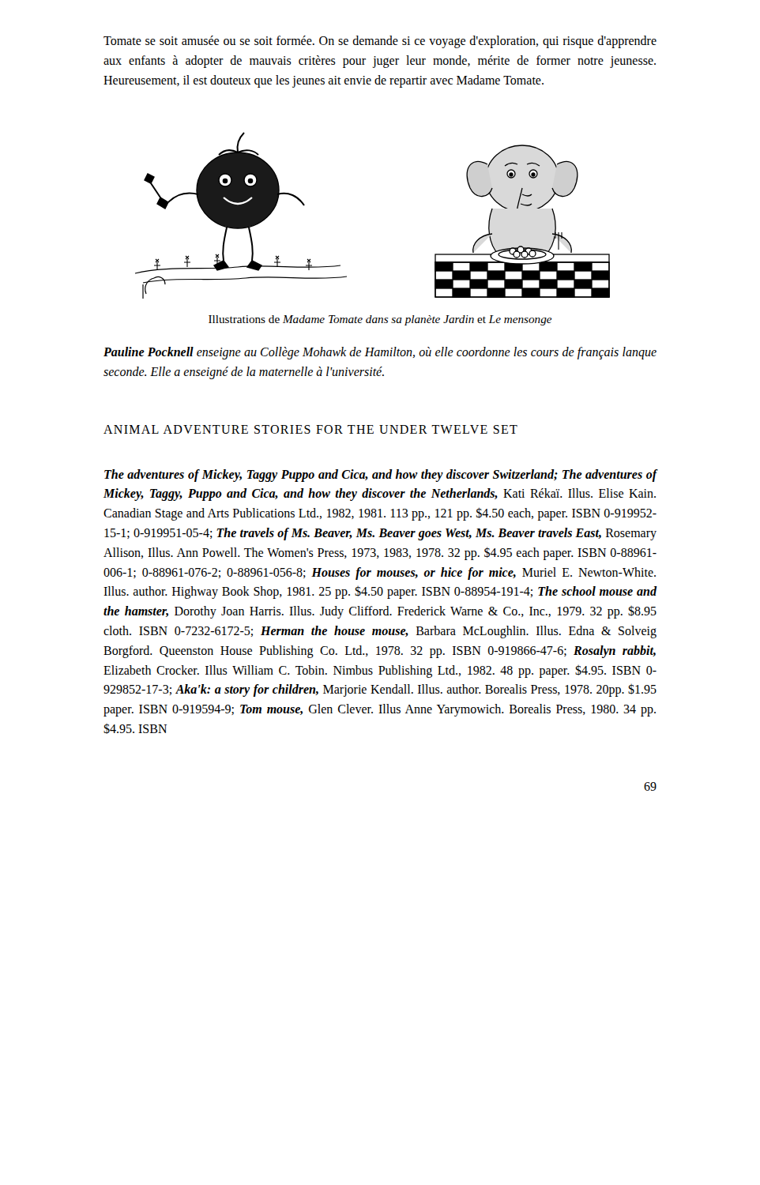Tomate se soit amusée ou se soit formée. On se demande si ce voyage d'exploration, qui risque d'apprendre aux enfants à adopter de mauvais critères pour juger leur monde, mérite de former notre jeunesse. Heureusement, il est douteux que les jeunes ait envie de repartir avec Madame Tomate.
Illustrations de Madame Tomate dans sa planète Jardin et Le mensonge
Pauline Pocknell enseigne au Collège Mohawk de Hamilton, où elle coordonne les cours de français lanque seconde. Elle a enseigné de la maternelle à l'université.
ANIMAL ADVENTURE STORIES FOR THE UNDER TWELVE SET
The adventures of Mickey, Taggy Puppo and Cica, and how they discover Switzerland; The adventures of Mickey, Taggy, Puppo and Cica, and how they discover the Netherlands, Kati Rékaï. Illus. Elise Kain. Canadian Stage and Arts Publications Ltd., 1982, 1981. 113 pp., 121 pp. $4.50 each, paper. ISBN 0-919952-15-1; 0-919951-05-4; The travels of Ms. Beaver, Ms. Beaver goes West, Ms. Beaver travels East, Rosemary Allison, Illus. Ann Powell. The Women's Press, 1973, 1983, 1978. 32 pp. $4.95 each paper. ISBN 0-88961-006-1; 0-88961-076-2; 0-88961-056-8; Houses for mouses, or hice for mice, Muriel E. Newton-White. Illus. author. Highway Book Shop, 1981. 25 pp. $4.50 paper. ISBN 0-88954-191-4; The school mouse and the hamster, Dorothy Joan Harris. Illus. Judy Clifford. Frederick Warne & Co., Inc., 1979. 32 pp. $8.95 cloth. ISBN 0-7232-6172-5; Herman the house mouse, Barbara McLoughlin. Illus. Edna & Solveig Borgford. Queenston House Publishing Co. Ltd., 1978. 32 pp. ISBN 0-919866-47-6; Rosalyn rabbit, Elizabeth Crocker. Illus William C. Tobin. Nimbus Publishing Ltd., 1982. 48 pp. paper. $4.95. ISBN 0-929852-17-3; Aka'k: a story for children, Marjorie Kendall. Illus. author. Borealis Press, 1978. 20pp. $1.95 paper. ISBN 0-919594-9; Tom mouse, Glen Clever. Illus Anne Yarymowich. Borealis Press, 1980. 34 pp. $4.95. ISBN
69